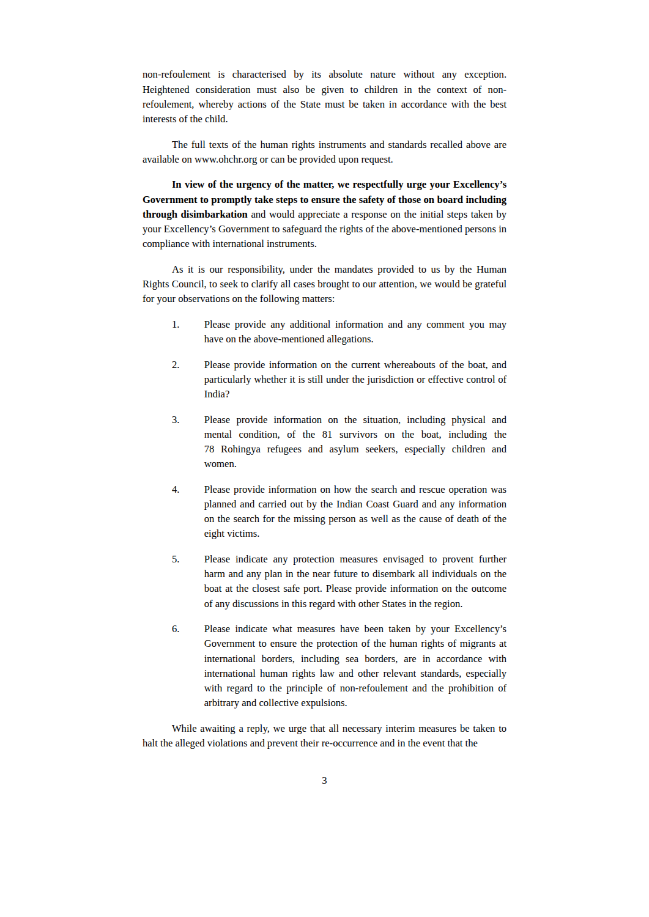non-refoulement is characterised by its absolute nature without any exception. Heightened consideration must also be given to children in the context of non-refoulement, whereby actions of the State must be taken in accordance with the best interests of the child.
The full texts of the human rights instruments and standards recalled above are available on www.ohchr.org or can be provided upon request.
In view of the urgency of the matter, we respectfully urge your Excellency’s Government to promptly take steps to ensure the safety of those on board including through disimbarkation and would appreciate a response on the initial steps taken by your Excellency’s Government to safeguard the rights of the above-mentioned persons in compliance with international instruments.
As it is our responsibility, under the mandates provided to us by the Human Rights Council, to seek to clarify all cases brought to our attention, we would be grateful for your observations on the following matters:
Please provide any additional information and any comment you may have on the above-mentioned allegations.
Please provide information on the current whereabouts of the boat, and particularly whether it is still under the jurisdiction or effective control of India?
Please provide information on the situation, including physical and mental condition, of the 81 survivors on the boat, including the 78 Rohingya refugees and asylum seekers, especially children and women.
Please provide information on how the search and rescue operation was planned and carried out by the Indian Coast Guard and any information on the search for the missing person as well as the cause of death of the eight victims.
Please indicate any protection measures envisaged to provent further harm and any plan in the near future to disembark all individuals on the boat at the closest safe port. Please provide information on the outcome of any discussions in this regard with other States in the region.
Please indicate what measures have been taken by your Excellency’s Government to ensure the protection of the human rights of migrants at international borders, including sea borders, are in accordance with international human rights law and other relevant standards, especially with regard to the principle of non-refoulement and the prohibition of arbitrary and collective expulsions.
While awaiting a reply, we urge that all necessary interim measures be taken to halt the alleged violations and prevent their re-occurrence and in the event that the
3